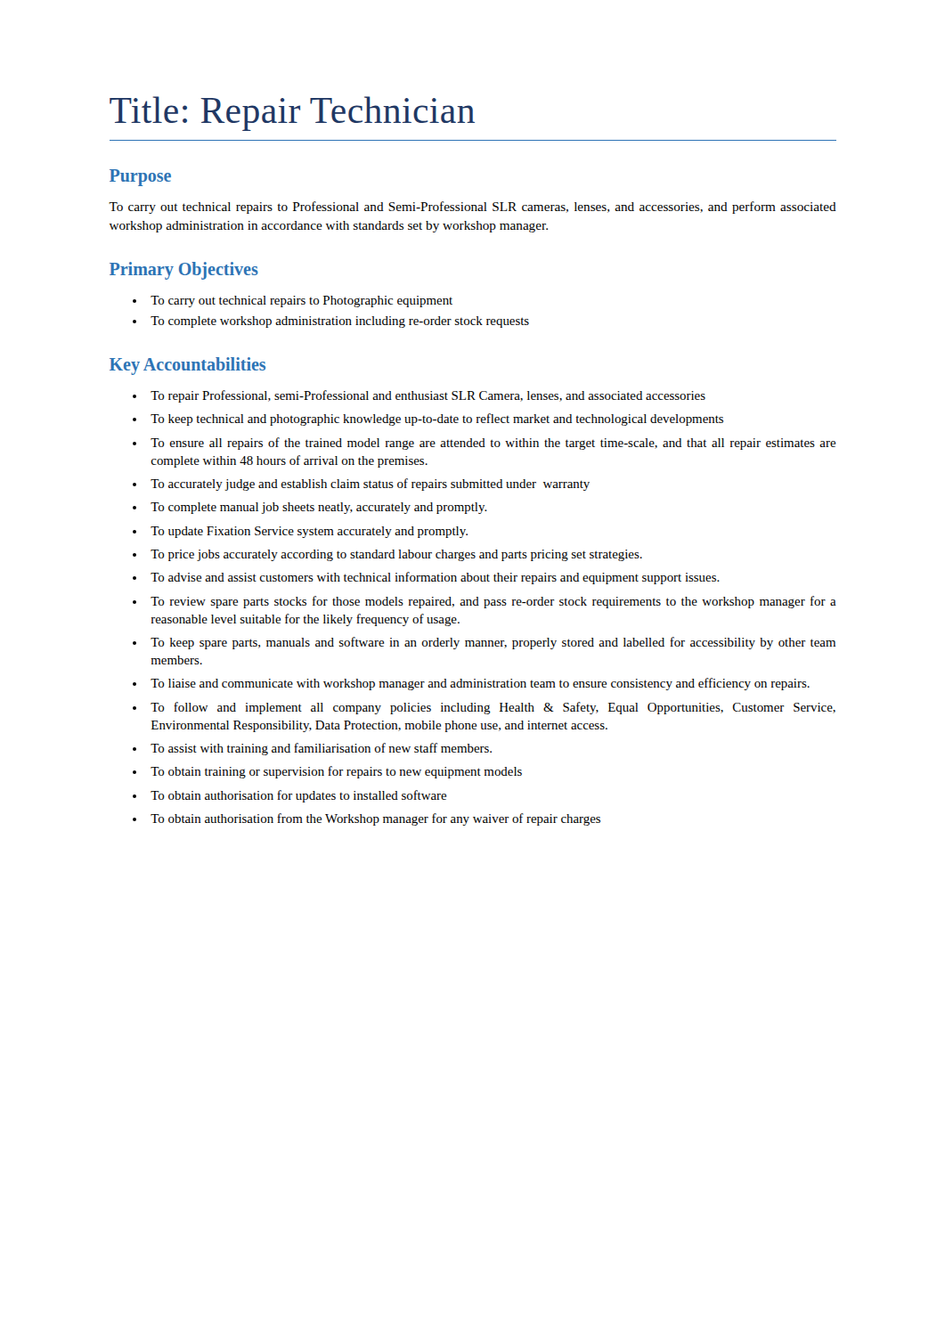Title: Repair Technician
Purpose
To carry out technical repairs to Professional and Semi-Professional SLR cameras, lenses, and accessories, and perform associated workshop administration in accordance with standards set by workshop manager.
Primary Objectives
To carry out technical repairs to Photographic equipment
To complete workshop administration including re-order stock requests
Key Accountabilities
To repair Professional, semi-Professional and enthusiast SLR Camera, lenses, and associated accessories
To keep technical and photographic knowledge up-to-date to reflect market and technological developments
To ensure all repairs of the trained model range are attended to within the target time-scale, and that all repair estimates are complete within 48 hours of arrival on the premises.
To accurately judge and establish claim status of repairs submitted under warranty
To complete manual job sheets neatly, accurately and promptly.
To update Fixation Service system accurately and promptly.
To price jobs accurately according to standard labour charges and parts pricing set strategies.
To advise and assist customers with technical information about their repairs and equipment support issues.
To review spare parts stocks for those models repaired, and pass re-order stock requirements to the workshop manager for a reasonable level suitable for the likely frequency of usage.
To keep spare parts, manuals and software in an orderly manner, properly stored and labelled for accessibility by other team members.
To liaise and communicate with workshop manager and administration team to ensure consistency and efficiency on repairs.
To follow and implement all company policies including Health & Safety, Equal Opportunities, Customer Service, Environmental Responsibility, Data Protection, mobile phone use, and internet access.
To assist with training and familiarisation of new staff members.
To obtain training or supervision for repairs to new equipment models
To obtain authorisation for updates to installed software
To obtain authorisation from the Workshop manager for any waiver of repair charges